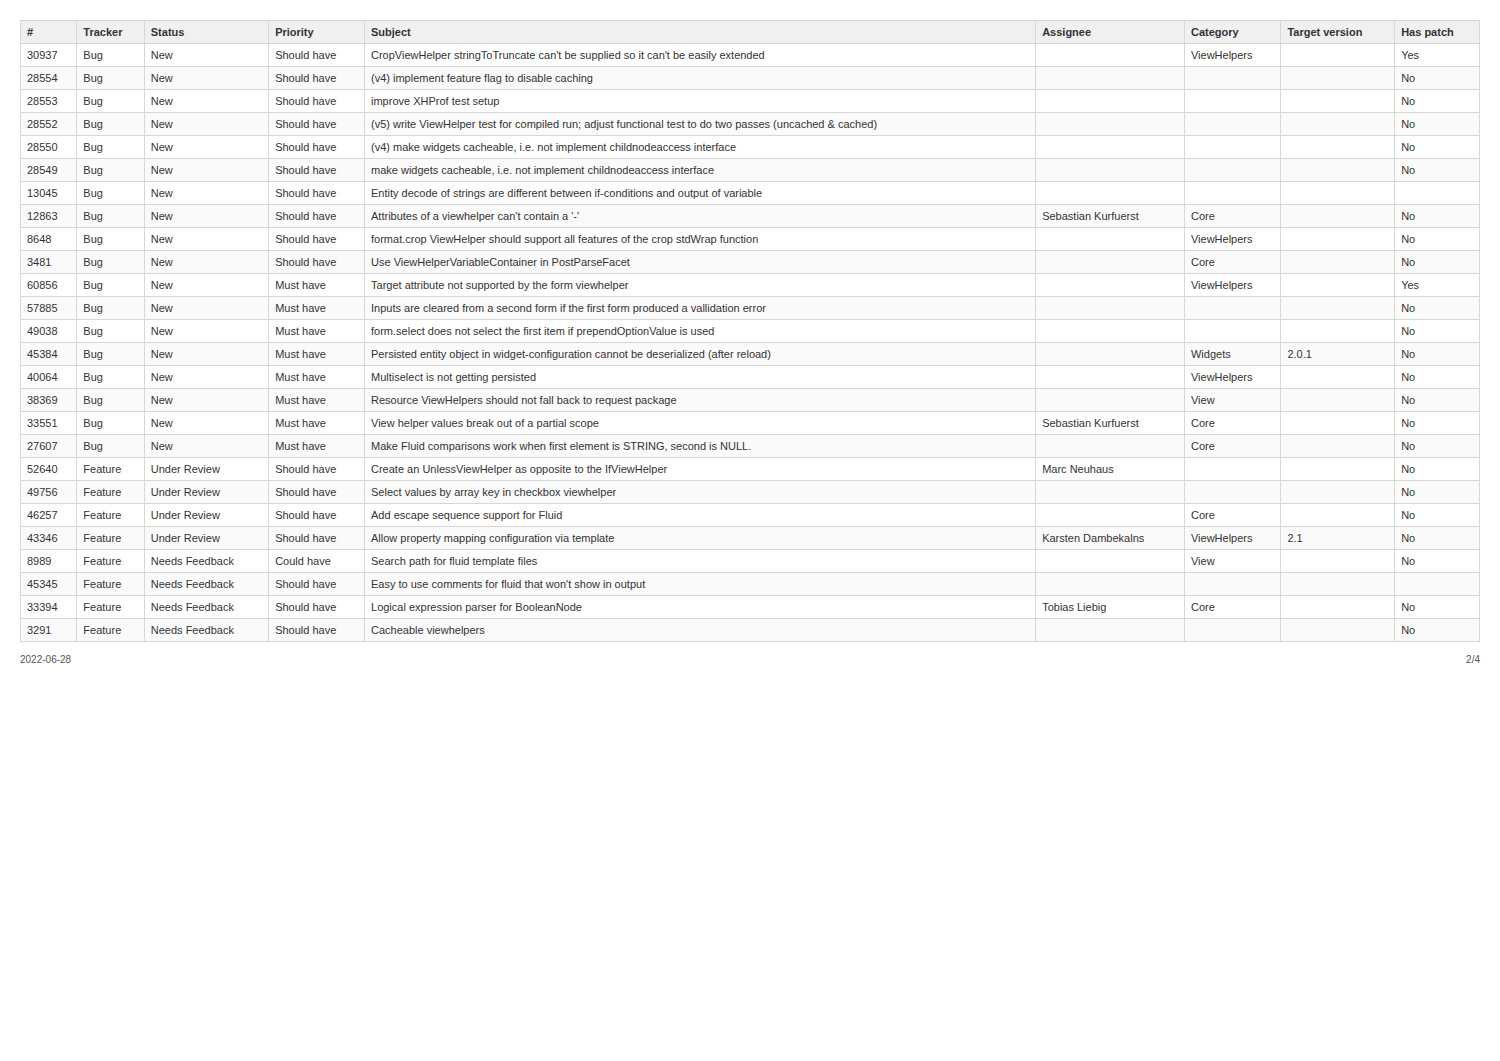| # | Tracker | Status | Priority | Subject | Assignee | Category | Target version | Has patch |
| --- | --- | --- | --- | --- | --- | --- | --- | --- |
| 30937 | Bug | New | Should have | CropViewHelper stringToTruncate can't be supplied so it can't be easily extended | | ViewHelpers | | Yes |
| 28554 | Bug | New | Should have | (v4) implement feature flag to disable caching | | | | No |
| 28553 | Bug | New | Should have | improve XHProf test setup | | | | No |
| 28552 | Bug | New | Should have | (v5) write ViewHelper test for compiled run; adjust functional test to do two passes (uncached & cached) | | | | No |
| 28550 | Bug | New | Should have | (v4) make widgets cacheable, i.e. not implement childnodeaccess interface | | | | No |
| 28549 | Bug | New | Should have | make widgets cacheable, i.e. not implement childnodeaccess interface | | | | No |
| 13045 | Bug | New | Should have | Entity decode of strings are different between if-conditions and output of variable | | | | |
| 12863 | Bug | New | Should have | Attributes of a viewhelper can't contain a '-' | Sebastian Kurfuerst | Core | | No |
| 8648 | Bug | New | Should have | format.crop ViewHelper should support all features of the crop stdWrap function | | ViewHelpers | | No |
| 3481 | Bug | New | Should have | Use ViewHelperVariableContainer in PostParseFacet | | Core | | No |
| 60856 | Bug | New | Must have | Target attribute not supported by the form viewhelper | | ViewHelpers | | Yes |
| 57885 | Bug | New | Must have | Inputs are cleared from a second form if the first form produced a vallidation error | | | | No |
| 49038 | Bug | New | Must have | form.select does not select the first item if prependOptionValue is used | | | | No |
| 45384 | Bug | New | Must have | Persisted entity object in widget-configuration cannot be deserialized (after reload) | | Widgets | 2.0.1 | No |
| 40064 | Bug | New | Must have | Multiselect is not getting persisted | | ViewHelpers | | No |
| 38369 | Bug | New | Must have | Resource ViewHelpers should not fall back to request package | | View | | No |
| 33551 | Bug | New | Must have | View helper values break out of a partial scope | Sebastian Kurfuerst | Core | | No |
| 27607 | Bug | New | Must have | Make Fluid comparisons work when first element is STRING, second is NULL. | | Core | | No |
| 52640 | Feature | Under Review | Should have | Create an UnlessViewHelper as opposite to the IfViewHelper | Marc Neuhaus | | | No |
| 49756 | Feature | Under Review | Should have | Select values by array key in checkbox viewhelper | | | | No |
| 46257 | Feature | Under Review | Should have | Add escape sequence support for Fluid | | Core | | No |
| 43346 | Feature | Under Review | Should have | Allow property mapping configuration via template | Karsten Dambekalns | ViewHelpers | 2.1 | No |
| 8989 | Feature | Needs Feedback | Could have | Search path for fluid template files | | View | | No |
| 45345 | Feature | Needs Feedback | Should have | Easy to use comments for fluid that won't show in output | | | | |
| 33394 | Feature | Needs Feedback | Should have | Logical expression parser for BooleanNode | Tobias Liebig | Core | | No |
| 3291 | Feature | Needs Feedback | Should have | Cacheable viewhelpers | | | | No |
2022-06-28 2/4